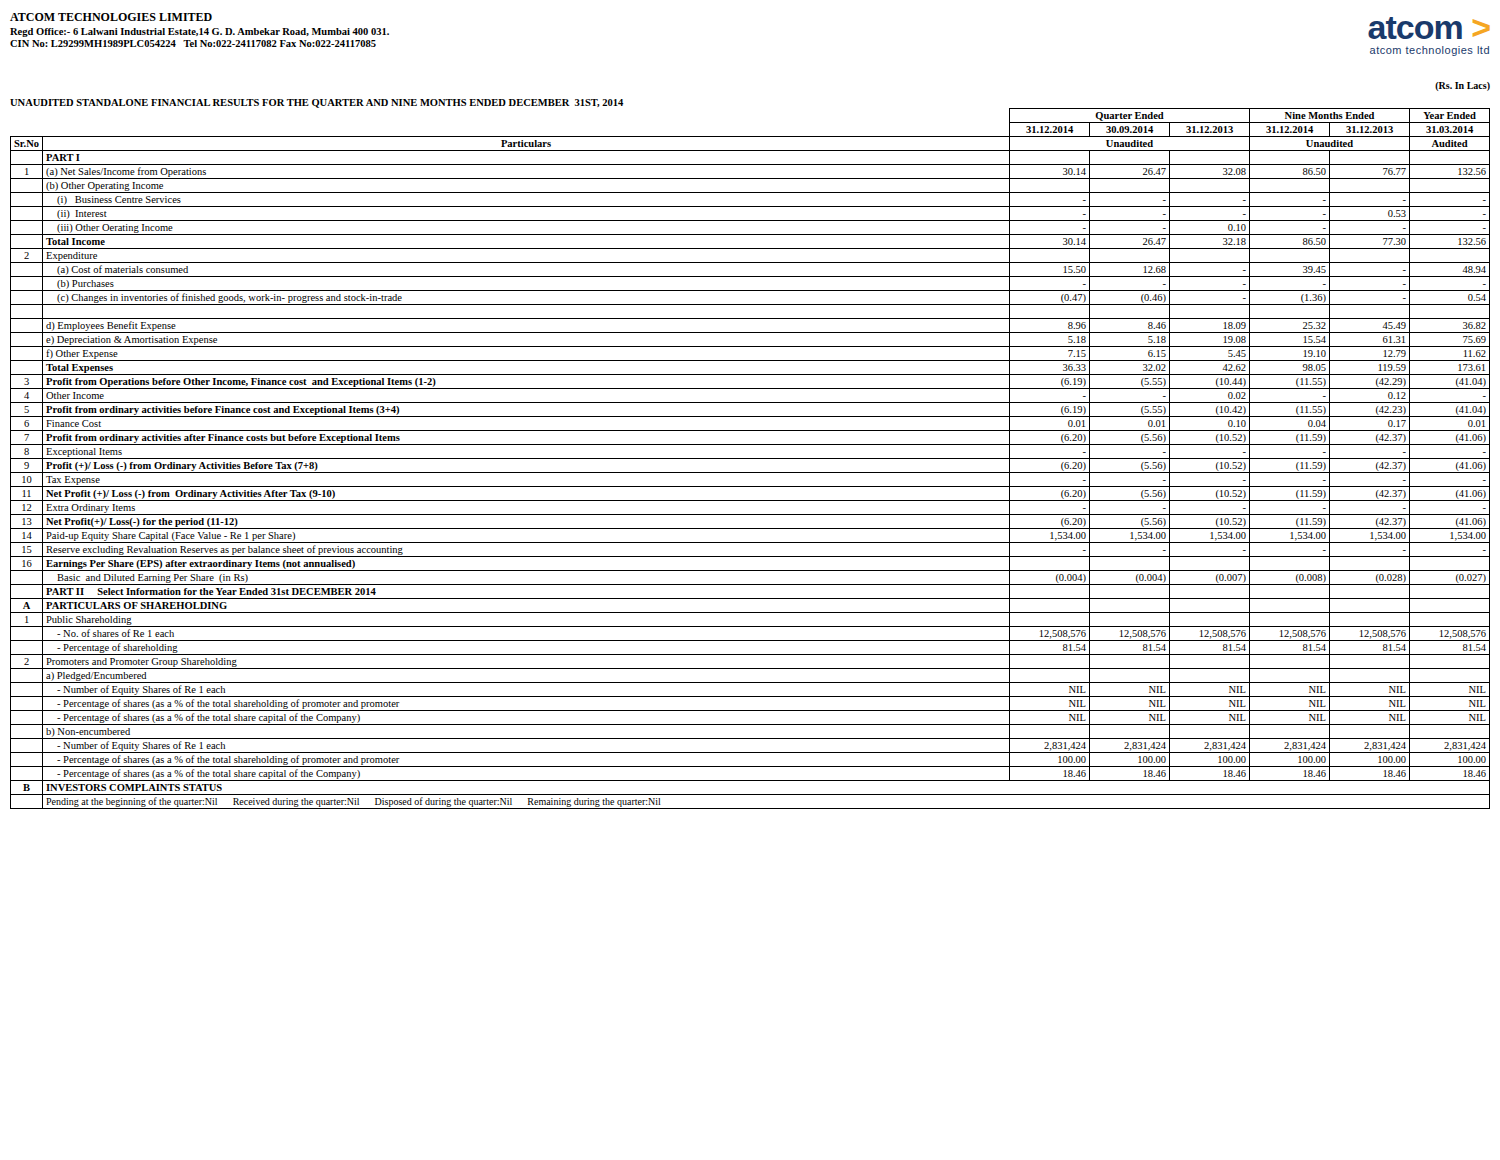atcom >
atcom technologies ltd
ATCOM TECHNOLOGIES LIMITED
Regd Office:- 6 Lalwani Industrial Estate,14 G. D. Ambekar Road, Mumbai 400 031.
CIN No: L29299MH1989PLC054224 Tel No:022-24117082 Fax No:022-24117085
(Rs. In Lacs)
UNAUDITED STANDALONE FINANCIAL RESULTS FOR THE QUARTER AND NINE MONTHS ENDED DECEMBER 31ST, 2014
| | | Quarter Ended | Nine Months Ended | Year Ended |
| --- | --- | --- | --- | --- |
| 31.12.2014 | 30.09.2014 | 31.12.2013 | 31.12.2014 | 31.12.2013 | 31.03.2014 |
| Sr.No | Particulars | Unaudited | Unaudited | Audited |
| | PART I | | | | | | |
| 1 | (a) Net Sales/Income from Operations | 30.14 | 26.47 | 32.08 | 86.50 | 76.77 | 132.56 |
| | (b) Other Operating Income | | | | | | |
| | (i) Business Centre Services | - | - | - | - | - | - |
| | (ii) Interest | - | - | - | - | 0.53 | - |
| | (iii) Other Oerating Income | - | - | 0.10 | - | - | - |
| | Total Income | 30.14 | 26.47 | 32.18 | 86.50 | 77.30 | 132.56 |
| 2 | Expenditure | | | | | | |
| | (a) Cost of materials consumed | 15.50 | 12.68 | - | 39.45 | - | 48.94 |
| | (b) Purchases | - | - | - | - | - | - |
| | (c) Changes in inventories of finished goods, work-in- progress and stock-in-trade | (0.47) | (0.46) | - | (1.36) | - | 0.54 |
| | d) Employees Benefit Expense | 8.96 | 8.46 | 18.09 | 25.32 | 45.49 | 36.82 |
| | e) Depreciation & Amortisation Expense | 5.18 | 5.18 | 19.08 | 15.54 | 61.31 | 75.69 |
| | f) Other Expense | 7.15 | 6.15 | 5.45 | 19.10 | 12.79 | 11.62 |
| | Total Expenses | 36.33 | 32.02 | 42.62 | 98.05 | 119.59 | 173.61 |
| 3 | Profit from Operations before Other Income, Finance cost and Exceptional Items (1-2) | (6.19) | (5.55) | (10.44) | (11.55) | (42.29) | (41.04) |
| 4 | Other Income | - | - | 0.02 | - | 0.12 | - |
| 5 | Profit from ordinary activities before Finance cost and Exceptional Items (3+4) | (6.19) | (5.55) | (10.42) | (11.55) | (42.23) | (41.04) |
| 6 | Finance Cost | 0.01 | 0.01 | 0.10 | 0.04 | 0.17 | 0.01 |
| 7 | Profit from ordinary activities after Finance costs but before Exceptional Items | (6.20) | (5.56) | (10.52) | (11.59) | (42.37) | (41.06) |
| 8 | Exceptional Items | - | - | - | - | - | - |
| 9 | Profit (+)/ Loss (-) from Ordinary Activities Before Tax (7+8) | (6.20) | (5.56) | (10.52) | (11.59) | (42.37) | (41.06) |
| 10 | Tax Expense | - | - | - | - | - | - |
| 11 | Net Profit (+)/ Loss (-) from Ordinary Activities After Tax (9-10) | (6.20) | (5.56) | (10.52) | (11.59) | (42.37) | (41.06) |
| 12 | Extra Ordinary Items | - | - | - | - | - | - |
| 13 | Net Profit(+)/ Loss(-) for the period (11-12) | (6.20) | (5.56) | (10.52) | (11.59) | (42.37) | (41.06) |
| 14 | Paid-up Equity Share Capital (Face Value - Re 1 per Share) | 1,534.00 | 1,534.00 | 1,534.00 | 1,534.00 | 1,534.00 | 1,534.00 |
| 15 | Reserve excluding Revaluation Reserves as per balance sheet of previous accounting | - | - | - | - | - | - |
| 16 | Earnings Per Share (EPS) after extraordinary Items (not annualised) | | | | | | |
| | Basic and Diluted Earning Per Share (in Rs) | (0.004) | (0.004) | (0.007) | (0.008) | (0.028) | (0.027) |
| | PART II Select Information for the Year Ended 31st DECEMBER 2014 | | | | | | |
| A | PARTICULARS OF SHAREHOLDING | | | | | | |
| 1 | Public Shareholding | | | | | | |
| | - No. of shares of Re 1 each | 12,508,576 | 12,508,576 | 12,508,576 | 12,508,576 | 12,508,576 | 12,508,576 |
| | - Percentage of shareholding | 81.54 | 81.54 | 81.54 | 81.54 | 81.54 | 81.54 |
| 2 | Promoters and Promoter Group Shareholding | | | | | | |
| | a) Pledged/Encumbered | | | | | | |
| | - Number of Equity Shares of Re 1 each | NIL | NIL | NIL | NIL | NIL | NIL |
| | - Percentage of shares (as a % of the total shareholding of promoter and promoter | NIL | NIL | NIL | NIL | NIL | NIL |
| | - Percentage of shares (as a % of the total share capital of the Company) | NIL | NIL | NIL | NIL | NIL | NIL |
| | b) Non-encumbered | | | | | | |
| | - Number of Equity Shares of Re 1 each | 2,831,424 | 2,831,424 | 2,831,424 | 2,831,424 | 2,831,424 | 2,831,424 |
| | - Percentage of shares (as a % of the total shareholding of promoter and promoter | 100.00 | 100.00 | 100.00 | 100.00 | 100.00 | 100.00 |
| | - Percentage of shares (as a % of the total share capital of the Company) | 18.46 | 18.46 | 18.46 | 18.46 | 18.46 | 18.46 |
| B | INVESTORS COMPLAINTS STATUS |
| | Pending at the beginning of the quarter:Nil Received during the quarter:Nil Disposed of during the quarter:Nil Remaining during the quarter:Nil |